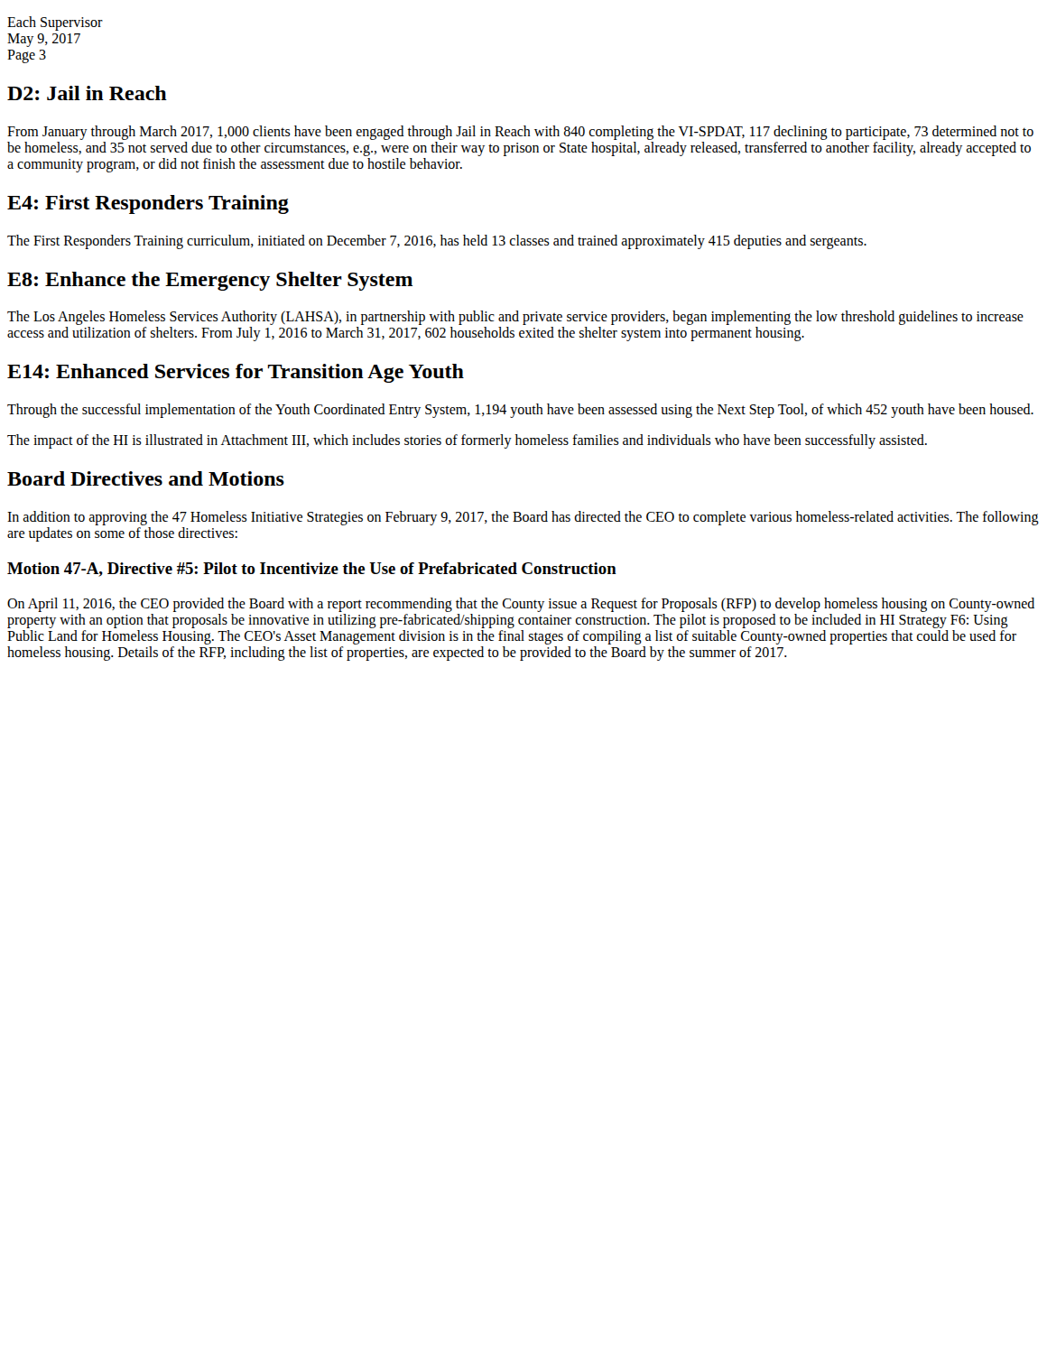Each Supervisor
May 9, 2017
Page 3
D2: Jail in Reach
From January through March 2017, 1,000 clients have been engaged through Jail in Reach with 840 completing the VI-SPDAT, 117 declining to participate, 73 determined not to be homeless, and 35 not served due to other circumstances, e.g., were on their way to prison or State hospital, already released, transferred to another facility, already accepted to a community program, or did not finish the assessment due to hostile behavior.
E4: First Responders Training
The First Responders Training curriculum, initiated on December 7, 2016, has held 13 classes and trained approximately 415 deputies and sergeants.
E8: Enhance the Emergency Shelter System
The Los Angeles Homeless Services Authority (LAHSA), in partnership with public and private service providers, began implementing the low threshold guidelines to increase access and utilization of shelters. From July 1, 2016 to March 31, 2017, 602 households exited the shelter system into permanent housing.
E14: Enhanced Services for Transition Age Youth
Through the successful implementation of the Youth Coordinated Entry System, 1,194 youth have been assessed using the Next Step Tool, of which 452 youth have been housed.
The impact of the HI is illustrated in Attachment III, which includes stories of formerly homeless families and individuals who have been successfully assisted.
Board Directives and Motions
In addition to approving the 47 Homeless Initiative Strategies on February 9, 2017, the Board has directed the CEO to complete various homeless-related activities. The following are updates on some of those directives:
Motion 47-A, Directive #5: Pilot to Incentivize the Use of Prefabricated Construction
On April 11, 2016, the CEO provided the Board with a report recommending that the County issue a Request for Proposals (RFP) to develop homeless housing on County-owned property with an option that proposals be innovative in utilizing pre-fabricated/shipping container construction. The pilot is proposed to be included in HI Strategy F6: Using Public Land for Homeless Housing. The CEO's Asset Management division is in the final stages of compiling a list of suitable County-owned properties that could be used for homeless housing. Details of the RFP, including the list of properties, are expected to be provided to the Board by the summer of 2017.